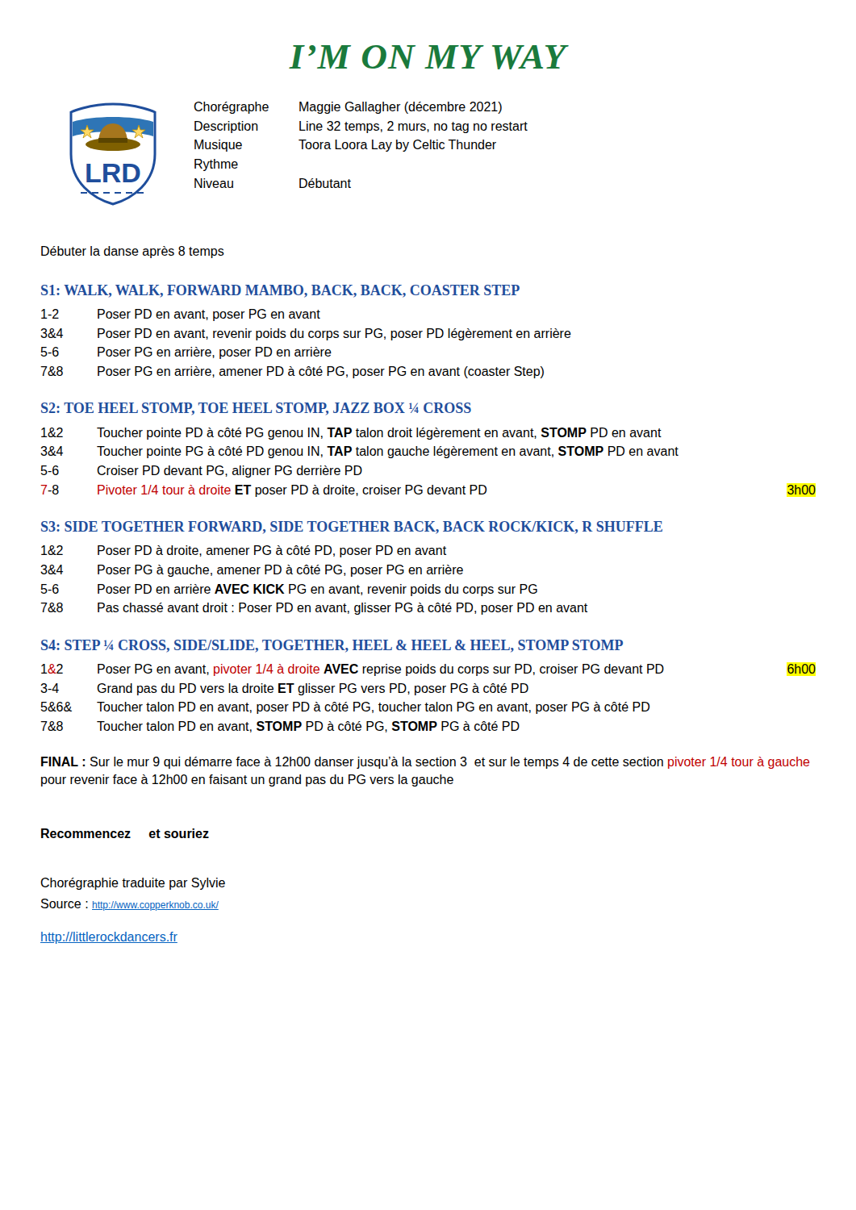I’M ON MY WAY
LRD
| Chorégraphe | Maggie Gallagher (décembre 2021) |
| Description | Line 32 temps, 2 murs, no tag no restart |
| Musique | Toora Loora Lay by Celtic Thunder |
| Rythme | |
| Niveau | Débutant |
Débuter la danse après 8 temps
S1: WALK, WALK, FORWARD MAMBO, BACK, BACK, COASTER STEP
| 1-2 | Poser PD en avant, poser PG en avant |
| 3&4 | Poser PD en avant, revenir poids du corps sur PG, poser PD légèrement en arrière |
| 5-6 | Poser PG en arrière, poser PD en arrière |
| 7&8 | Poser PG en arrière, amener PD à côté PG, poser PG en avant (coaster Step) |
S2: TOE HEEL STOMP, TOE HEEL STOMP, JAZZ BOX ¼ CROSS
| 1&2 | Toucher pointe PD à côté PG genou IN, TAP talon droit légèrement en avant, STOMP PD en avant | |
| 3&4 | Toucher pointe PG à côté PD genou IN, TAP talon gauche légèrement en avant, STOMP PD en avant | |
| 5-6 | Croiser PD devant PG, aligner PG derrière PD | |
| 7 -8 | Pivoter 1/4 tour à droite ET poser PD à droite, croiser PG devant PD | 3h00 |
S3: SIDE TOGETHER FORWARD, SIDE TOGETHER BACK, BACK ROCK/KICK, R SHUFFLE
| 1&2 | Poser PD à droite, amener PG à côté PD, poser PD en avant |
| 3&4 | Poser PG à gauche, amener PD à côté PG, poser PG en arrière |
| 5-6 | Poser PD en arrière AVEC KICK PG en avant, revenir poids du corps sur PG |
| 7&8 | Pas chassé avant droit : Poser PD en avant, glisser PG à côté PD, poser PD en avant |
S4: STEP ¼ CROSS, SIDE/SLIDE, TOGETHER, HEEL & HEEL & HEEL, STOMP STOMP
| 1 & 2 | Poser PG en avant, pivoter 1/4 à droite AVEC reprise poids du corps sur PD, croiser PG devant PD | 6h00 |
| 3-4 | Grand pas du PD vers la droite ET glisser PG vers PD, poser PG à côté PD | |
| 5&6& | Toucher talon PD en avant, poser PD à côté PG, toucher talon PG en avant, poser PG à côté PD | |
| 7&8 | Toucher talon PD en avant, STOMP PD à côté PG, STOMP PG à côté PD | |
FINAL : Sur le mur 9 qui démarre face à 12h00 danser jusqu’à la section 3 et sur le temps 4 de cette section pivoter 1/4 tour à gauche pour revenir face à 12h00 en faisant un grand pas du PG vers la gauche
Recommencez et souriez
Chorégraphie traduite par Sylvie
Source : http://www.copperknob.co.uk/
http://littlerockdancers.fr